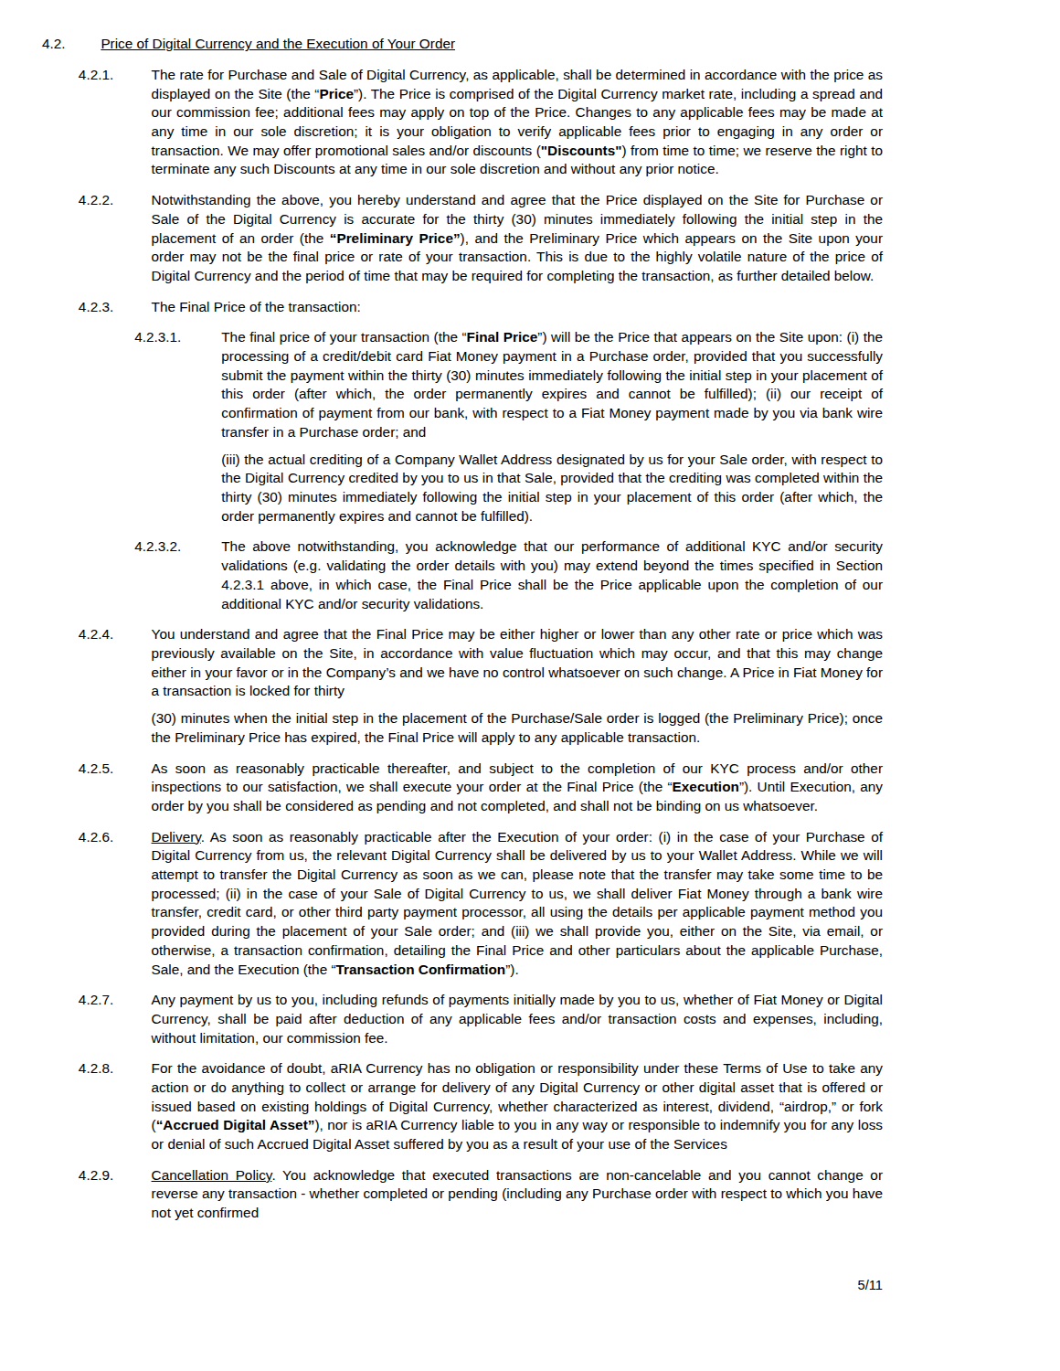4.2.
Price of Digital Currency and the Execution of Your Order
4.2.1.
The rate for Purchase and Sale of Digital Currency, as applicable, shall be determined in accordance with the price as displayed on the Site (the “Price”). The Price is comprised of the Digital Currency market rate, including a spread and our commission fee; additional fees may apply on top of the Price. Changes to any applicable fees may be made at any time in our sole discretion; it is your obligation to verify applicable fees prior to engaging in any order or transaction. We may offer promotional sales and/or discounts ("Discounts") from time to time; we reserve the right to terminate any such Discounts at any time in our sole discretion and without any prior notice.
4.2.2.
Notwithstanding the above, you hereby understand and agree that the Price displayed on the Site for Purchase or Sale of the Digital Currency is accurate for the thirty (30) minutes immediately following the initial step in the placement of an order (the “Preliminary Price”), and the Preliminary Price which appears on the Site upon your order may not be the final price or rate of your transaction. This is due to the highly volatile nature of the price of Digital Currency and the period of time that may be required for completing the transaction, as further detailed below.
4.2.3.
The Final Price of the transaction:
4.2.3.1.
The final price of your transaction (the “Final Price”) will be the Price that appears on the Site upon: (i) the processing of a credit/debit card Fiat Money payment in a Purchase order, provided that you successfully submit the payment within the thirty (30) minutes immediately following the initial step in your placement of this order (after which, the order permanently expires and cannot be fulfilled); (ii) our receipt of confirmation of payment from our bank, with respect to a Fiat Money payment made by you via bank wire transfer in a Purchase order; and
(iii) the actual crediting of a Company Wallet Address designated by us for your Sale order, with respect to the Digital Currency credited by you to us in that Sale, provided that the crediting was completed within the thirty (30) minutes immediately following the initial step in your placement of this order (after which, the order permanently expires and cannot be fulfilled).
4.2.3.2.
The above notwithstanding, you acknowledge that our performance of additional KYC and/or security validations (e.g. validating the order details with you) may extend beyond the times specified in Section 4.2.3.1 above, in which case, the Final Price shall be the Price applicable upon the completion of our additional KYC and/or security validations.
4.2.4.
You understand and agree that the Final Price may be either higher or lower than any other rate or price which was previously available on the Site, in accordance with value fluctuation which may occur, and that this may change either in your favor or in the Company’s and we have no control whatsoever on such change. A Price in Fiat Money for a transaction is locked for thirty
(30) minutes when the initial step in the placement of the Purchase/Sale order is logged (the Preliminary Price); once the Preliminary Price has expired, the Final Price will apply to any applicable transaction.
4.2.5.
As soon as reasonably practicable thereafter, and subject to the completion of our KYC process and/or other inspections to our satisfaction, we shall execute your order at the Final Price (the “Execution”). Until Execution, any order by you shall be considered as pending and not completed, and shall not be binding on us whatsoever.
4.2.6.
Delivery. As soon as reasonably practicable after the Execution of your order: (i) in the case of your Purchase of Digital Currency from us, the relevant Digital Currency shall be delivered by us to your Wallet Address. While we will attempt to transfer the Digital Currency as soon as we can, please note that the transfer may take some time to be processed; (ii) in the case of your Sale of Digital Currency to us, we shall deliver Fiat Money through a bank wire transfer, credit card, or other third party payment processor, all using the details per applicable payment method you provided during the placement of your Sale order; and (iii) we shall provide you, either on the Site, via email, or otherwise, a transaction confirmation, detailing the Final Price and other particulars about the applicable Purchase, Sale, and the Execution (the “Transaction Confirmation”).
4.2.7.
Any payment by us to you, including refunds of payments initially made by you to us, whether of Fiat Money or Digital Currency, shall be paid after deduction of any applicable fees and/or transaction costs and expenses, including, without limitation, our commission fee.
4.2.8.
For the avoidance of doubt, aRIA Currency has no obligation or responsibility under these Terms of Use to take any action or do anything to collect or arrange for delivery of any Digital Currency or other digital asset that is offered or issued based on existing holdings of Digital Currency, whether characterized as interest, dividend, “airdrop,” or fork (“Accrued Digital Asset”), nor is aRIA Currency liable to you in any way or responsible to indemnify you for any loss or denial of such Accrued Digital Asset suffered by you as a result of your use of the Services
4.2.9.
Cancellation Policy. You acknowledge that executed transactions are non-cancelable and you cannot change or reverse any transaction - whether completed or pending (including any Purchase order with respect to which you have not yet confirmed
5/11